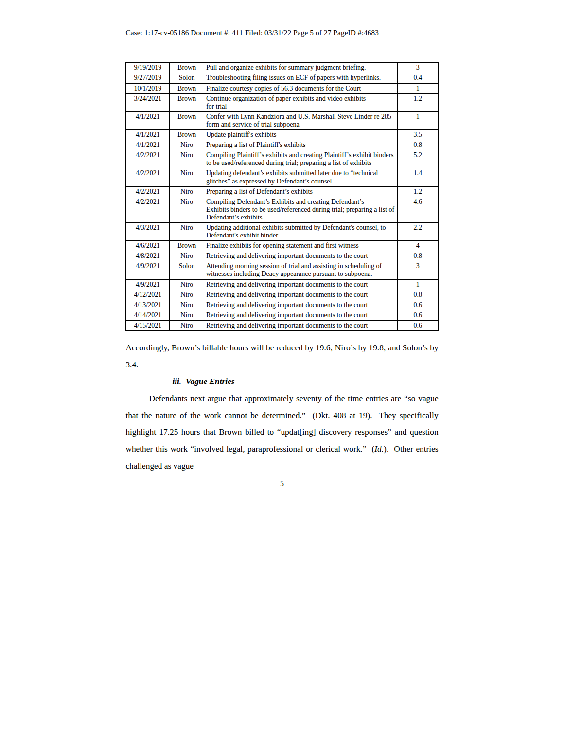Case: 1:17-cv-05186 Document #: 411 Filed: 03/31/22 Page 5 of 27 PageID #:4683
| 9/19/2019 | Brown | Pull and organize exhibits for summary judgment briefing. | 3 |
| 9/27/2019 | Solon | Troubleshooting filing issues on ECF of papers with hyperlinks. | 0.4 |
| 10/1/2019 | Brown | Finalize courtesy copies of 56.3 documents for the Court | 1 |
| 3/24/2021 | Brown | Continue organization of paper exhibits and video exhibits for trial | 1.2 |
| 4/1/2021 | Brown | Confer with Lynn Kandziora and U.S. Marshall Steve Linder re 285 form and service of trial subpoena | 1 |
| 4/1/2021 | Brown | Update plaintiff's exhibits | 3.5 |
| 4/1/2021 | Niro | Preparing a list of Plaintiff's exhibits | 0.8 |
| 4/2/2021 | Niro | Compiling Plaintiff’s exhibits and creating Plaintiff’s exhibit binders to be used/referenced during trial; preparing a list of exhibits | 5.2 |
| 4/2/2021 | Niro | Updating defendant’s exhibits submitted later due to “technical glitches” as expressed by Defendant’s counsel | 1.4 |
| 4/2/2021 | Niro | Preparing a list of Defendant’s exhibits | 1.2 |
| 4/2/2021 | Niro | Compiling Defendant’s Exhibits and creating Defendant’s Exhibits binders to be used/referenced during trial; preparing a list of Defendant’s exhibits | 4.6 |
| 4/3/2021 | Niro | Updating additional exhibits submitted by Defendant's counsel, to Defendant's exhibit binder. | 2.2 |
| 4/6/2021 | Brown | Finalize exhibits for opening statement and first witness | 4 |
| 4/8/2021 | Niro | Retrieving and delivering important documents to the court | 0.8 |
| 4/9/2021 | Solon | Attending morning session of trial and assisting in scheduling of witnesses including Deacy appearance pursuant to subpoena. | 3 |
| 4/9/2021 | Niro | Retrieving and delivering important documents to the court | 1 |
| 4/12/2021 | Niro | Retrieving and delivering important documents to the court | 0.8 |
| 4/13/2021 | Niro | Retrieving and delivering important documents to the court | 0.6 |
| 4/14/2021 | Niro | Retrieving and delivering important documents to the court | 0.6 |
| 4/15/2021 | Niro | Retrieving and delivering important documents to the court | 0.6 |
Accordingly, Brown’s billable hours will be reduced by 19.6; Niro’s by 19.8; and Solon’s by 3.4.
iii. Vague Entries
Defendants next argue that approximately seventy of the time entries are “so vague that the nature of the work cannot be determined.” (Dkt. 408 at 19). They specifically highlight 17.25 hours that Brown billed to “updat[ing] discovery responses” and question whether this work “involved legal, paraprofessional or clerical work.” (Id.). Other entries challenged as vague
5